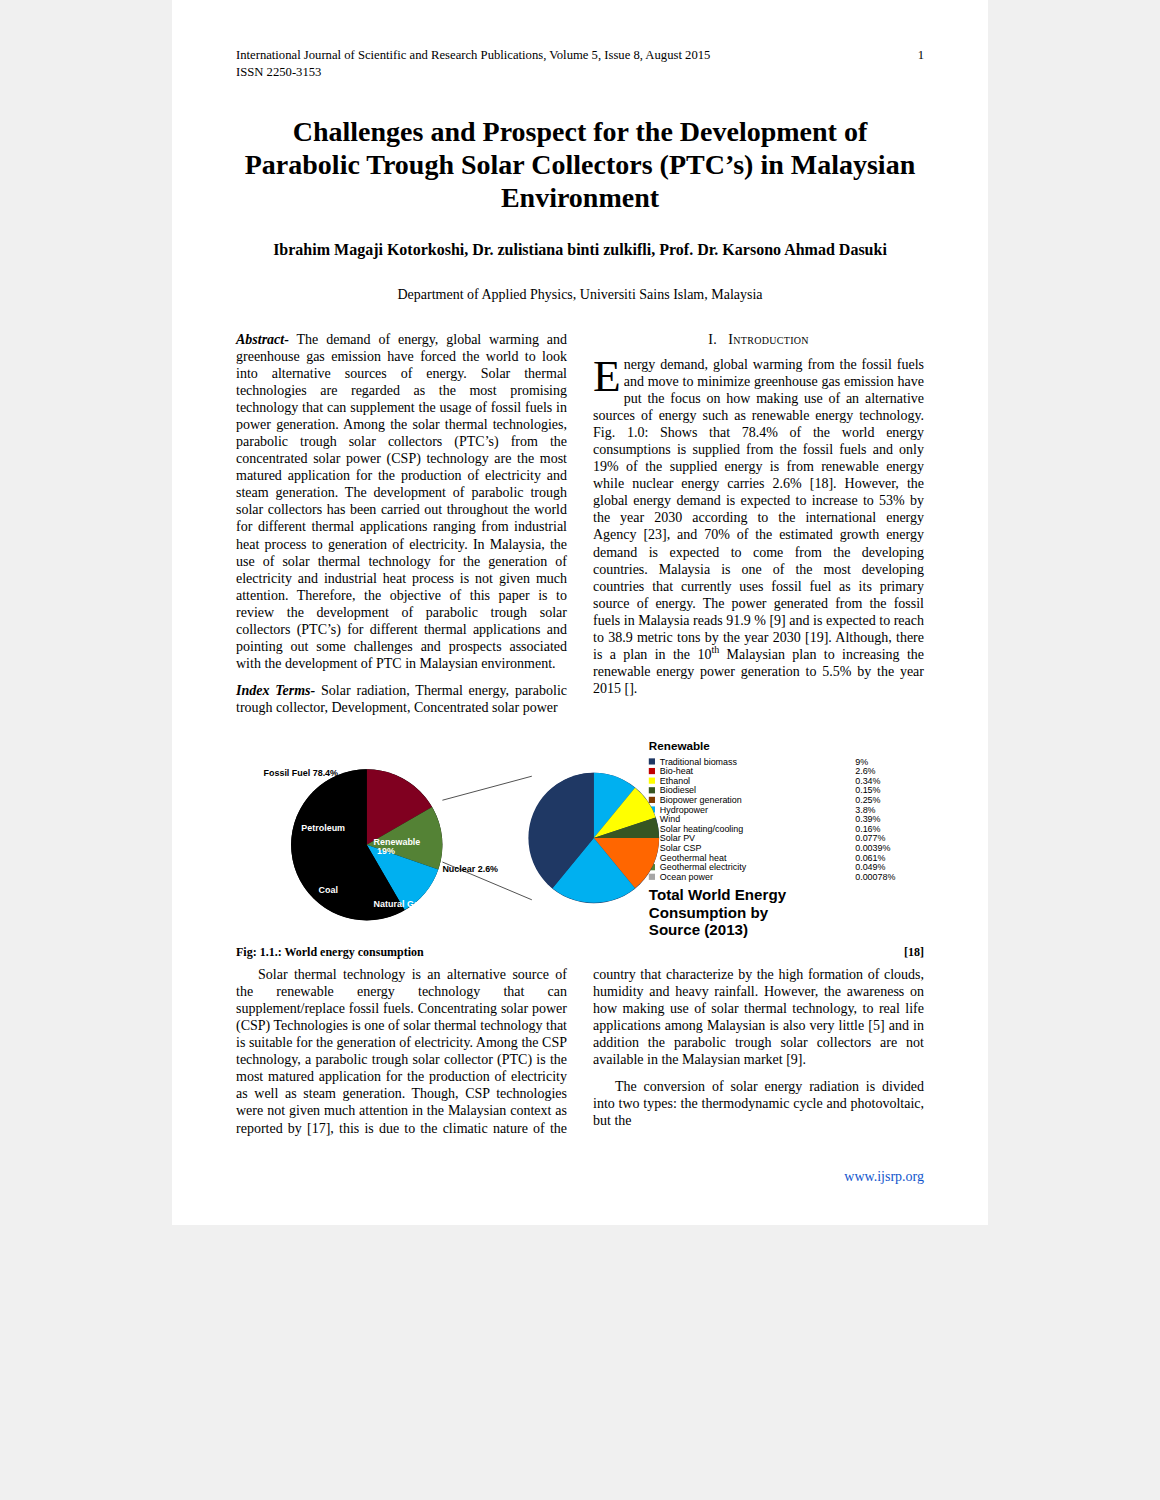International Journal of Scientific and Research Publications, Volume 5, Issue 8, August 2015
1
ISSN 2250-3153
Challenges and Prospect for the Development of
Parabolic Trough Solar Collectors (PTC’s) in Malaysian
Environment
Ibrahim Magaji Kotorkoshi, Dr. zulistiana binti zulkifli, Prof. Dr. Karsono Ahmad Dasuki
Department of Applied Physics, Universiti Sains Islam, Malaysia
Abstract- The demand of energy, global warming and greenhouse gas emission have forced the world to look into alternative sources of energy. Solar thermal technologies are regarded as the most promising technology that can supplement the usage of fossil fuels in power generation. Among the solar thermal technologies, parabolic trough solar collectors (PTC’s) from the concentrated solar power (CSP) technology are the most matured application for the production of electricity and steam generation. The development of parabolic trough solar collectors has been carried out throughout the world for different thermal applications ranging from industrial heat process to generation of electricity. In Malaysia, the use of solar thermal technology for the generation of electricity and industrial heat process is not given much attention. Therefore, the objective of this paper is to review the development of parabolic trough solar collectors (PTC’s) for different thermal applications and pointing out some challenges and prospects associated with the development of PTC in Malaysian environment.
Index Terms- Solar radiation, Thermal energy, parabolic trough collector, Development, Concentrated solar power
I. Introduction
Energy demand, global warming from the fossil fuels and move to minimize greenhouse gas emission have put the focus on how making use of an alternative sources of energy such as renewable energy technology. Fig. 1.0: Shows that 78.4% of the world energy consumptions is supplied from the fossil fuels and only 19% of the supplied energy is from renewable energy while nuclear energy carries 2.6% [18]. However, the global energy demand is expected to increase to 53% by the year 2030 according to the international energy Agency [23], and 70% of the estimated growth energy demand is expected to come from the developing countries. Malaysia is one of the most developing countries that currently uses fossil fuel as its primary source of energy. The power generated from the fossil fuels in Malaysia reads 91.9 % [9] and is expected to reach to 38.9 metric tons by the year 2030 [19]. Although, there is a plan in the 10th Malaysian plan to increasing the renewable energy power generation to 5.5% by the year 2015 [].
Fig: 1.1.: World energy consumption
[18]
Solar thermal technology is an alternative source of the renewable energy technology that can supplement/replace fossil fuels. Concentrating solar power (CSP) Technologies is one of solar thermal technology that is suitable for the generation of electricity. Among the CSP technology, a parabolic trough solar collector (PTC) is the most matured application for the production of electricity as well as steam generation. Though, CSP technologies were not given much attention in the Malaysian context as reported by [17], this is due to the climatic nature of the country that characterize by the high formation of clouds, humidity and heavy rainfall. However, the awareness on how making use of solar thermal technology, to real life applications among Malaysian is also very little [5] and in addition the parabolic trough solar collectors are not available in the Malaysian market [9].
The conversion of solar energy radiation is divided into two types: the thermodynamic cycle and photovoltaic, but the
www.ijsrp.org